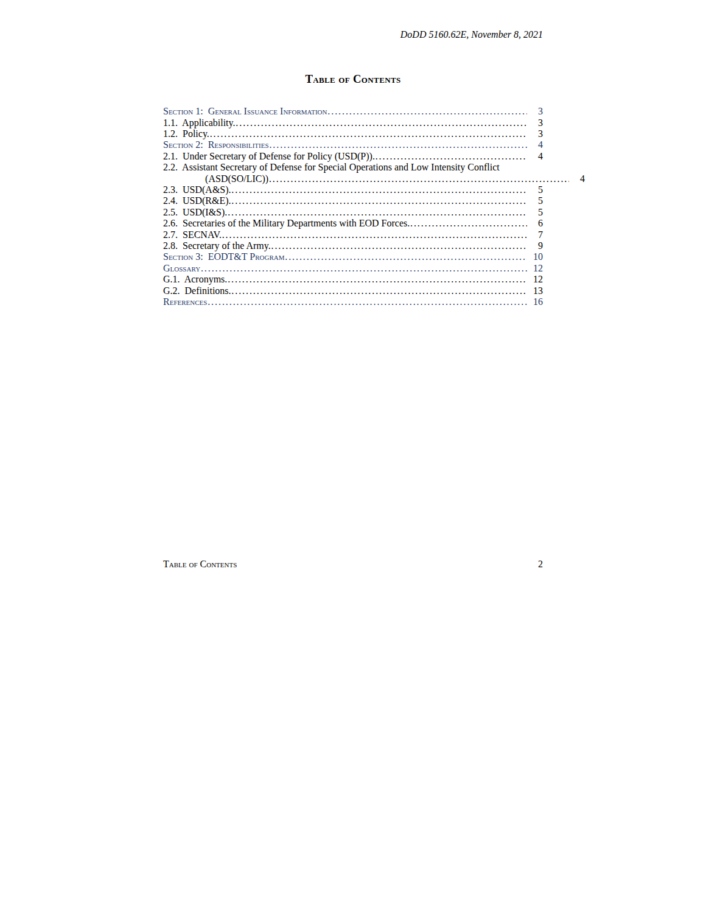DoDD 5160.62E, November 8, 2021
Table of Contents
Section 1: General Issuance Information .................................................................................. 3
1.1. Applicability. ......................................................................................................... 3
1.2. Policy. ................................................................................................................. 3
Section 2: Responsibilities ..................................................................................................... 4
2.1. Under Secretary of Defense for Policy (USD(P)). .......................................................... 4
2.2. Assistant Secretary of Defense for Special Operations and Low Intensity Conflict
(ASD(SO/LIC)) ................................................................................................. 4
2.3. USD(A&S). ......................................................................................................... 5
2.4. USD(R&E). ......................................................................................................... 5
2.5. USD(I&S). ........................................................................................................... 5
2.6. Secretaries of the Military Departments with EOD Forces. ........................................... 6
2.7. SECNAV. ............................................................................................................ 7
2.8. Secretary of the Army. ......................................................................................... 9
Section 3: EODT&T Program ................................................................................................ 10
Glossary ................................................................................................................................. 12
G.1. Acronyms. ....................................................................................................... 12
G.2. Definitions. ...................................................................................................... 13
References ............................................................................................................................. 16
Table of Contents 2